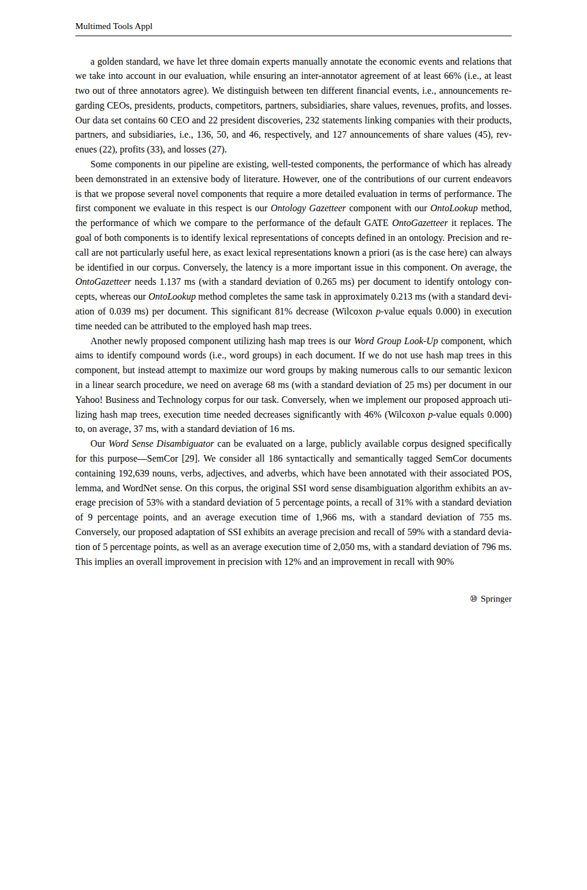Multimed Tools Appl
a golden standard, we have let three domain experts manually annotate the economic events and relations that we take into account in our evaluation, while ensuring an inter-annotator agreement of at least 66% (i.e., at least two out of three annotators agree). We distinguish between ten different financial events, i.e., announcements regarding CEOs, presidents, products, competitors, partners, subsidiaries, share values, revenues, profits, and losses. Our data set contains 60 CEO and 22 president discoveries, 232 statements linking companies with their products, partners, and subsidiaries, i.e., 136, 50, and 46, respectively, and 127 announcements of share values (45), revenues (22), profits (33), and losses (27).
Some components in our pipeline are existing, well-tested components, the performance of which has already been demonstrated in an extensive body of literature. However, one of the contributions of our current endeavors is that we propose several novel components that require a more detailed evaluation in terms of performance. The first component we evaluate in this respect is our Ontology Gazetteer component with our OntoLookup method, the performance of which we compare to the performance of the default GATE OntoGazetteer it replaces. The goal of both components is to identify lexical representations of concepts defined in an ontology. Precision and recall are not particularly useful here, as exact lexical representations known a priori (as is the case here) can always be identified in our corpus. Conversely, the latency is a more important issue in this component. On average, the OntoGazetteer needs 1.137 ms (with a standard deviation of 0.265 ms) per document to identify ontology concepts, whereas our OntoLookup method completes the same task in approximately 0.213 ms (with a standard deviation of 0.039 ms) per document. This significant 81% decrease (Wilcoxon p-value equals 0.000) in execution time needed can be attributed to the employed hash map trees.
Another newly proposed component utilizing hash map trees is our Word Group Look-Up component, which aims to identify compound words (i.e., word groups) in each document. If we do not use hash map trees in this component, but instead attempt to maximize our word groups by making numerous calls to our semantic lexicon in a linear search procedure, we need on average 68 ms (with a standard deviation of 25 ms) per document in our Yahoo! Business and Technology corpus for our task. Conversely, when we implement our proposed approach utilizing hash map trees, execution time needed decreases significantly with 46% (Wilcoxon p-value equals 0.000) to, on average, 37 ms, with a standard deviation of 16 ms.
Our Word Sense Disambiguator can be evaluated on a large, publicly available corpus designed specifically for this purpose—SemCor [29]. We consider all 186 syntactically and semantically tagged SemCor documents containing 192,639 nouns, verbs, adjectives, and adverbs, which have been annotated with their associated POS, lemma, and WordNet sense. On this corpus, the original SSI word sense disambiguation algorithm exhibits an average precision of 53% with a standard deviation of 5 percentage points, a recall of 31% with a standard deviation of 9 percentage points, and an average execution time of 1,966 ms, with a standard deviation of 755 ms. Conversely, our proposed adaptation of SSI exhibits an average precision and recall of 59% with a standard deviation of 5 percentage points, as well as an average execution time of 2,050 ms, with a standard deviation of 796 ms. This implies an overall improvement in precision with 12% and an improvement in recall with 90%
Springer